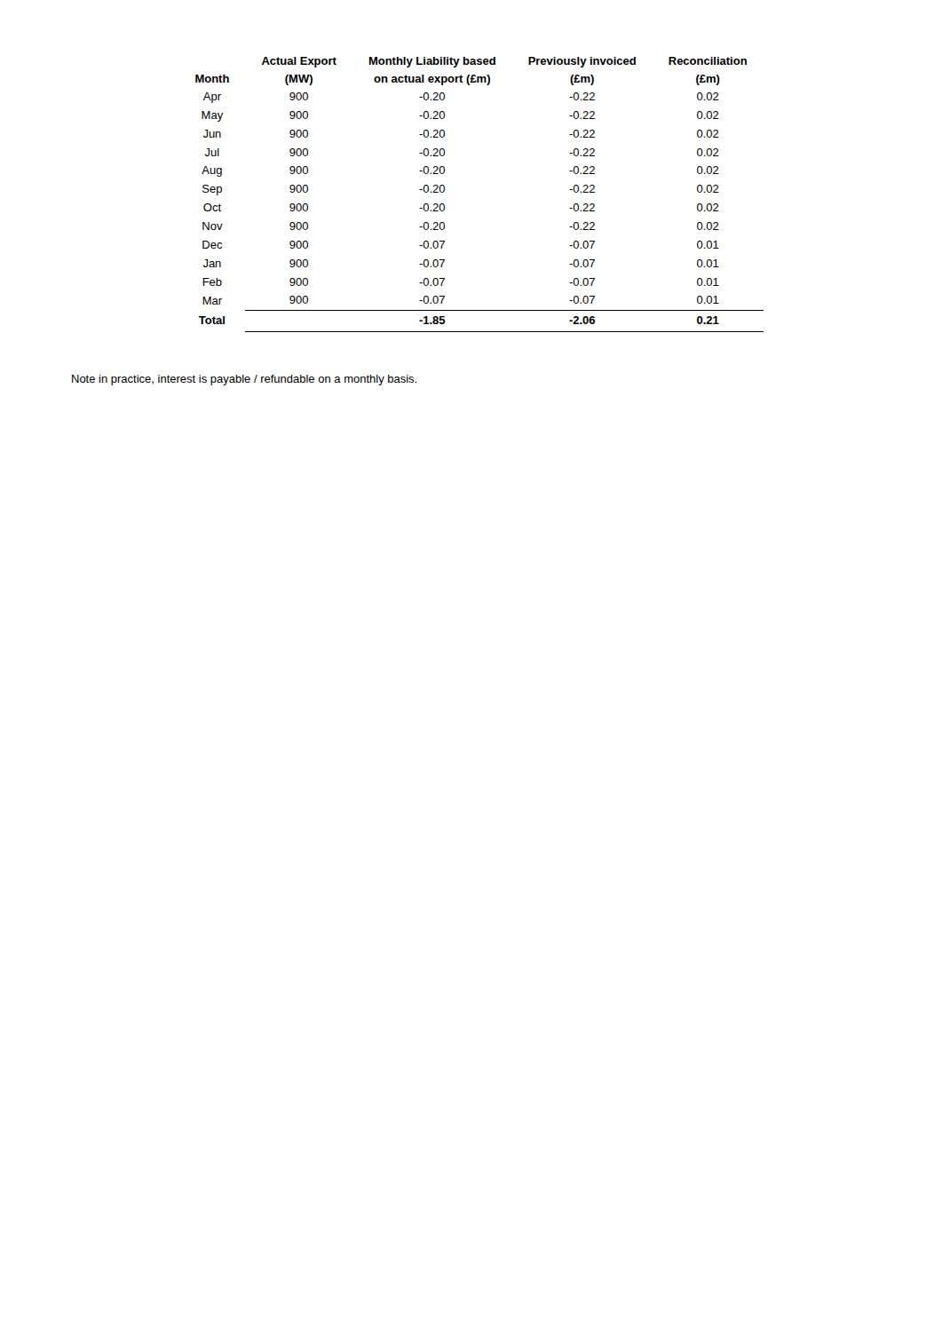| | Actual Export | Monthly Liability based | Previously invoiced | Reconciliation |
| --- | --- | --- | --- | --- |
| Month | (MW) | on actual export (£m) | (£m) | (£m) |
| Apr | 900 | -0.20 | -0.22 | 0.02 |
| May | 900 | -0.20 | -0.22 | 0.02 |
| Jun | 900 | -0.20 | -0.22 | 0.02 |
| Jul | 900 | -0.20 | -0.22 | 0.02 |
| Aug | 900 | -0.20 | -0.22 | 0.02 |
| Sep | 900 | -0.20 | -0.22 | 0.02 |
| Oct | 900 | -0.20 | -0.22 | 0.02 |
| Nov | 900 | -0.20 | -0.22 | 0.02 |
| Dec | 900 | -0.07 | -0.07 | 0.01 |
| Jan | 900 | -0.07 | -0.07 | 0.01 |
| Feb | 900 | -0.07 | -0.07 | 0.01 |
| Mar | 900 | -0.07 | -0.07 | 0.01 |
| Total | | -1.85 | -2.06 | 0.21 |
Note in practice, interest is payable / refundable on a monthly basis.